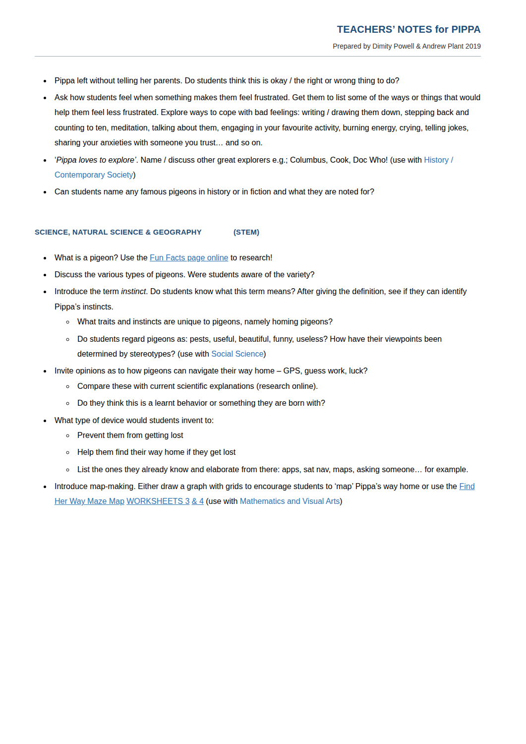TEACHERS’ NOTES for PIPPA
Prepared by Dimity Powell & Andrew Plant 2019
Pippa left without telling her parents. Do students think this is okay / the right or wrong thing to do?
Ask how students feel when something makes them feel frustrated. Get them to list some of the ways or things that would help them feel less frustrated. Explore ways to cope with bad feelings: writing / drawing them down, stepping back and counting to ten, meditation, talking about them, engaging in your favourite activity, burning energy, crying, telling jokes, sharing your anxieties with someone you trust… and so on.
‘Pippa loves to explore’. Name / discuss other great explorers e.g.; Columbus, Cook, Doc Who! (use with History / Contemporary Society)
Can students name any famous pigeons in history or in fiction and what they are noted for?
SCIENCE, NATURAL SCIENCE & GEOGRAPHY (STEM)
What is a pigeon? Use the Fun Facts page online to research!
Discuss the various types of pigeons. Were students aware of the variety?
Introduce the term instinct. Do students know what this term means? After giving the definition, see if they can identify Pippa’s instincts.
What traits and instincts are unique to pigeons, namely homing pigeons?
Do students regard pigeons as: pests, useful, beautiful, funny, useless? How have their viewpoints been determined by stereotypes? (use with Social Science)
Invite opinions as to how pigeons can navigate their way home – GPS, guess work, luck?
Compare these with current scientific explanations (research online).
Do they think this is a learnt behavior or something they are born with?
What type of device would students invent to:
Prevent them from getting lost
Help them find their way home if they get lost
List the ones they already know and elaborate from there: apps, sat nav, maps, asking someone… for example.
Introduce map-making. Either draw a graph with grids to encourage students to ‘map’ Pippa’s way home or use the Find Her Way Maze Map WORKSHEETS 3 & 4 (use with Mathematics and Visual Arts)